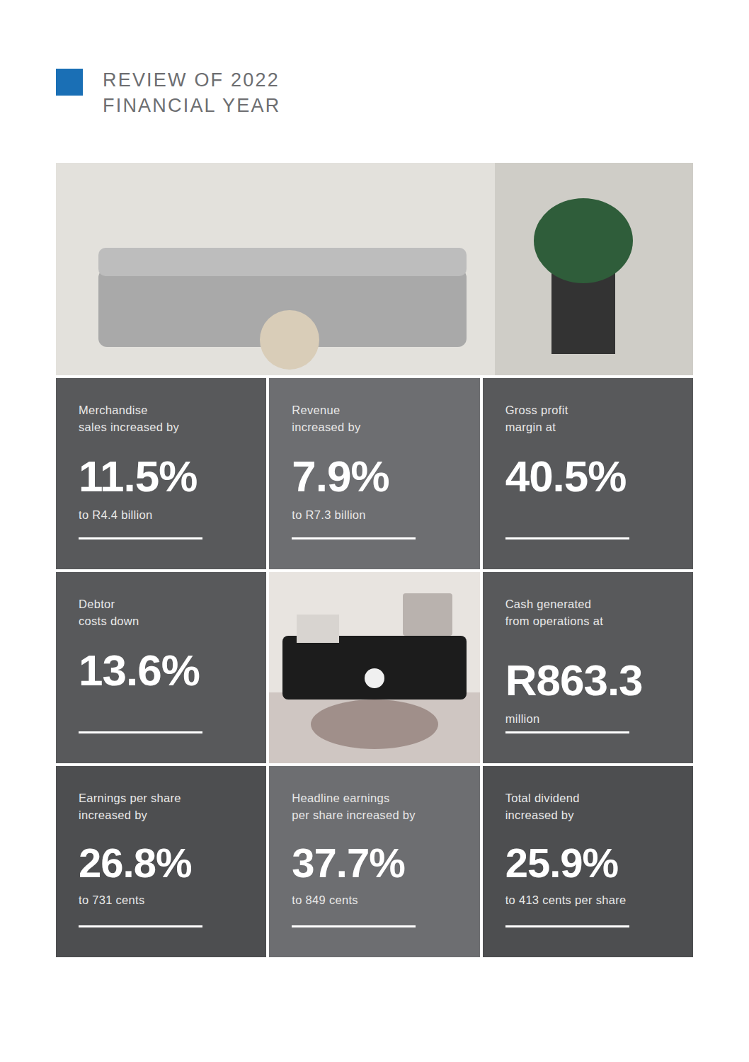Review of 2022
Financial Year
Merchandise
sales increased by
11.5%
to R4.4 billion
Revenue
increased by
7.9%
to R7.3 billion
Gross profit
margin at
40.5%
Debtor
costs down
13.6%
Cash generated
from operations at
R863.3
million
Earnings per share
increased by
26.8%
to 731 cents
Headline earnings
per share increased by
37.7%
to 849 cents
Total dividend
increased by
25.9%
to 413 cents per share